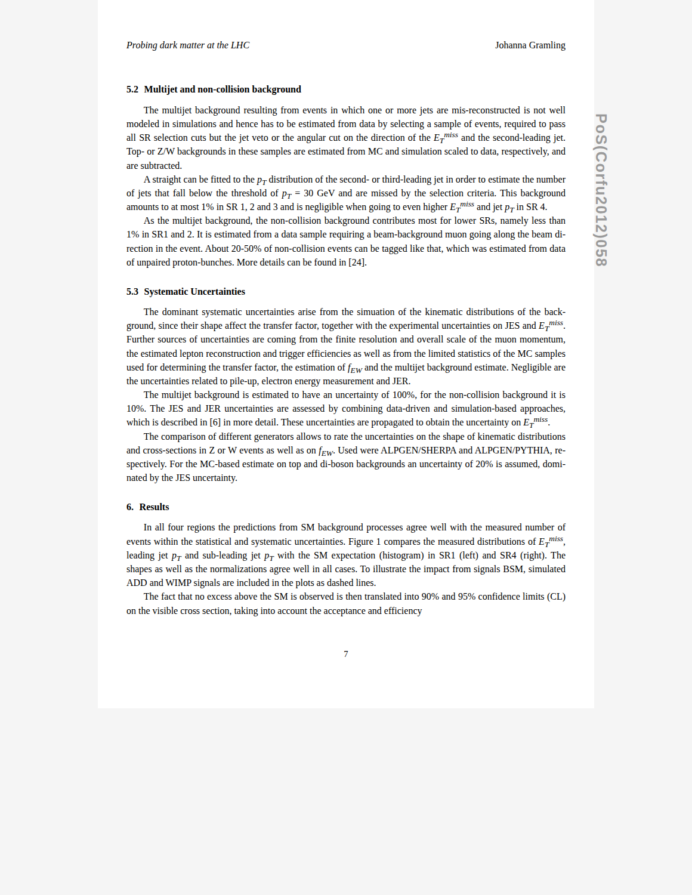PoS(Corfu2012)058
Probing dark matter at the LHC Johanna Gramling
5.2 Multijet and non-collision background
The multijet background resulting from events in which one or more jets are mis-reconstructed is not well modeled in simulations and hence has to be estimated from data by selecting a sample of events, required to pass all SR selection cuts but the jet veto or the angular cut on the direction of the ETmiss and the second-leading jet. Top- or Z/W backgrounds in these samples are estimated from MC and simulation scaled to data, respectively, and are subtracted.
A straight can be fitted to the pT distribution of the second- or third-leading jet in order to estimate the number of jets that fall below the threshold of pT = 30 GeV and are missed by the selection criteria. This background amounts to at most 1% in SR 1, 2 and 3 and is negligible when going to even higher ETmiss and jet pT in SR 4.
As the multijet background, the non-collision background contributes most for lower SRs, namely less than 1% in SR1 and 2. It is estimated from a data sample requiring a beam-background muon going along the beam direction in the event. About 20-50% of non-collision events can be tagged like that, which was estimated from data of unpaired proton-bunches. More details can be found in [24].
5.3 Systematic Uncertainties
The dominant systematic uncertainties arise from the simuation of the kinematic distributions of the background, since their shape affect the transfer factor, together with the experimental uncertainties on JES and ETmiss. Further sources of uncertainties are coming from the finite resolution and overall scale of the muon momentum, the estimated lepton reconstruction and trigger efficiencies as well as from the limited statistics of the MC samples used for determining the transfer factor, the estimation of fEW and the multijet background estimate. Negligible are the uncertainties related to pile-up, electron energy measurement and JER.
The multijet background is estimated to have an uncertainty of 100%, for the non-collision background it is 10%. The JES and JER uncertainties are assessed by combining data-driven and simulation-based approaches, which is described in [6] in more detail. These uncertainties are propagated to obtain the uncertainty on ETmiss.
The comparison of different generators allows to rate the uncertainties on the shape of kinematic distributions and cross-sections in Z or W events as well as on fEW. Used were ALPGEN/SHERPA and ALPGEN/PYTHIA, respectively. For the MC-based estimate on top and di-boson backgrounds an uncertainty of 20% is assumed, dominated by the JES uncertainty.
6. Results
In all four regions the predictions from SM background processes agree well with the measured number of events within the statistical and systematic uncertainties. Figure 1 compares the measured distributions of ETmiss, leading jet pT and sub-leading jet pT with the SM expectation (histogram) in SR1 (left) and SR4 (right). The shapes as well as the normalizations agree well in all cases. To illustrate the impact from signals BSM, simulated ADD and WIMP signals are included in the plots as dashed lines.
The fact that no excess above the SM is observed is then translated into 90% and 95% confidence limits (CL) on the visible cross section, taking into account the acceptance and efficiency
7